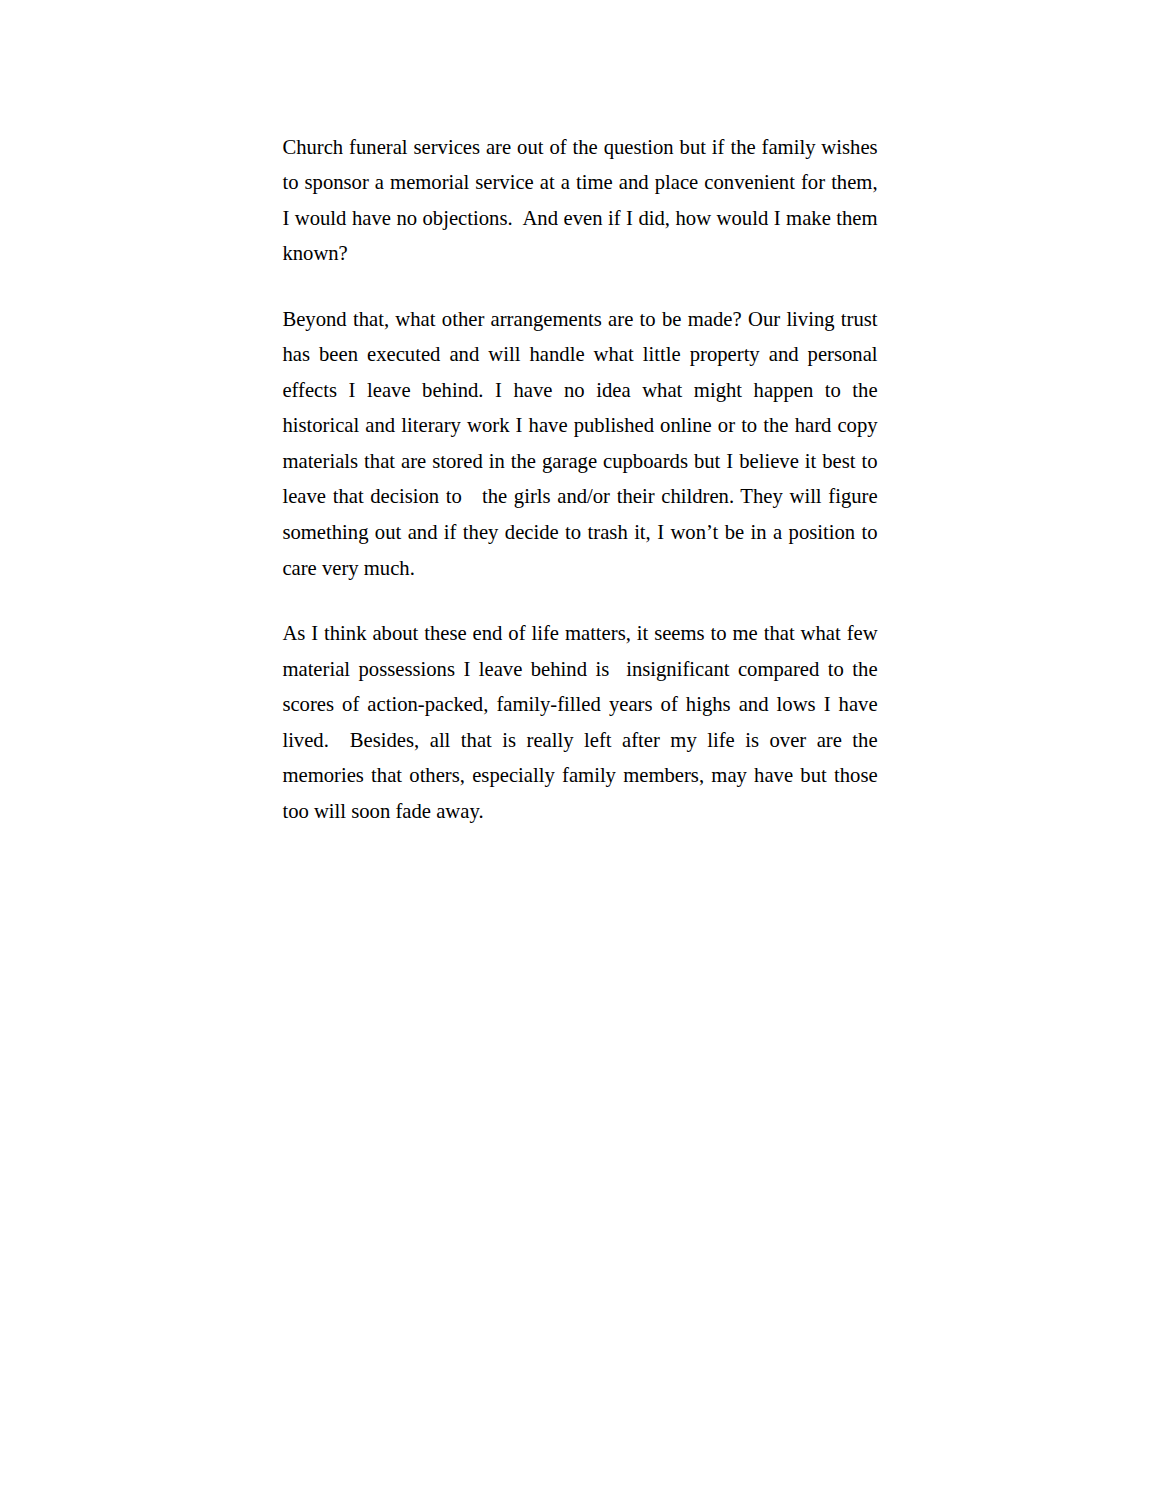Church funeral services are out of the question but if the family wishes to sponsor a memorial service at a time and place convenient for them, I would have no objections. And even if I did, how would I make them known?
Beyond that, what other arrangements are to be made? Our living trust has been executed and will handle what little property and personal effects I leave behind. I have no idea what might happen to the historical and literary work I have published online or to the hard copy materials that are stored in the garage cupboards but I believe it best to leave that decision to the girls and/or their children. They will figure something out and if they decide to trash it, I won’t be in a position to care very much.
As I think about these end of life matters, it seems to me that what few material possessions I leave behind is insignificant compared to the scores of action-packed, family-filled years of highs and lows I have lived. Besides, all that is really left after my life is over are the memories that others, especially family members, may have but those too will soon fade away.